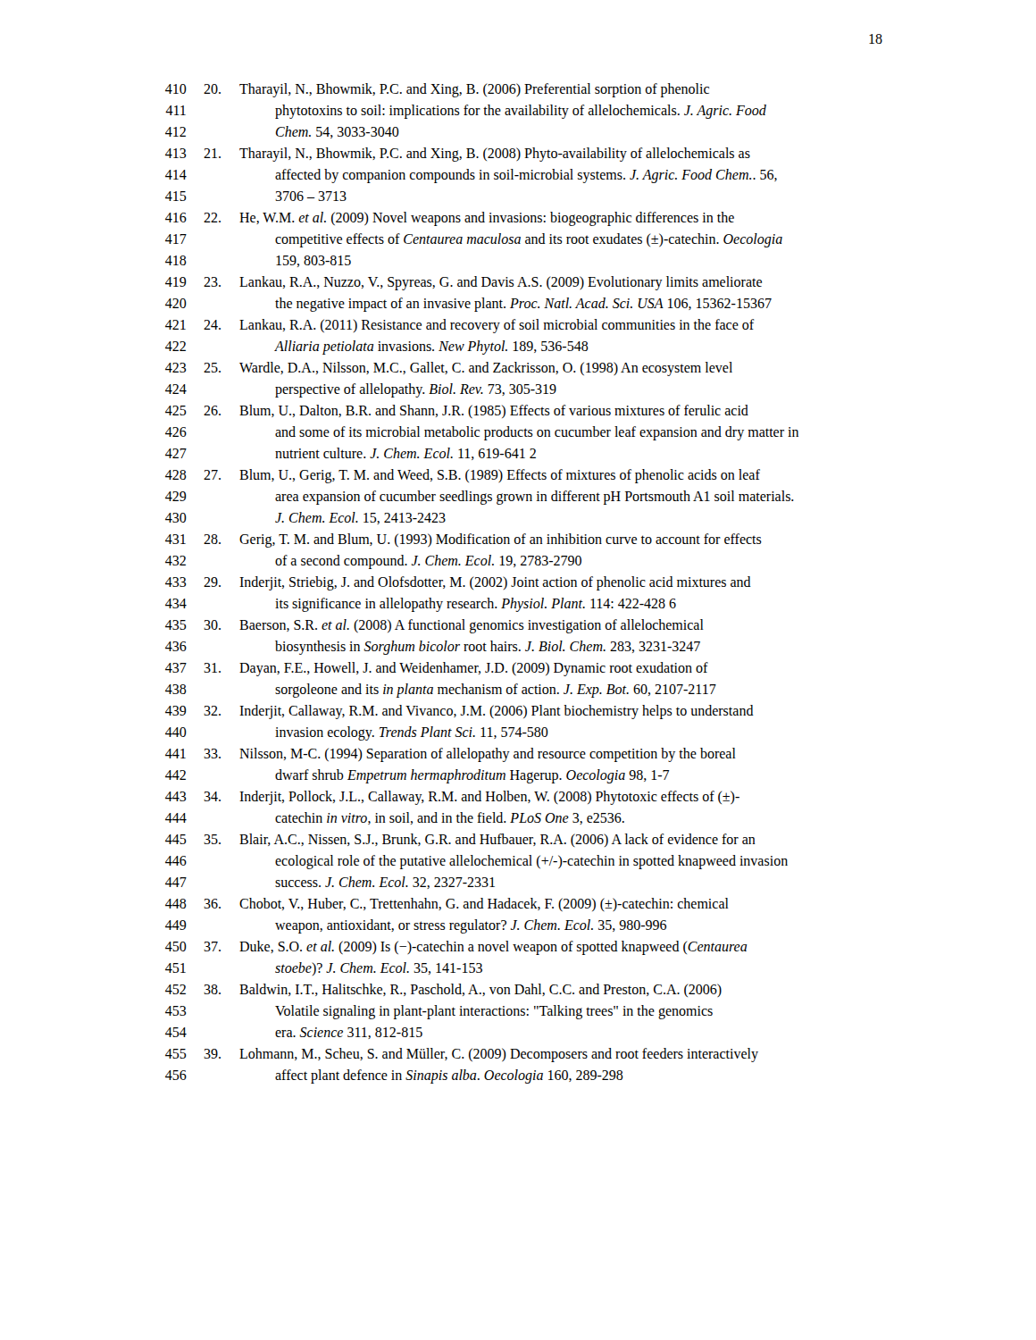18
410 20. Tharayil, N., Bhowmik, P.C. and Xing, B. (2006) Preferential sorption of phenolic
411 phytotoxins to soil: implications for the availability of allelochemicals. J. Agric. Food
412 Chem. 54, 3033-3040
413 21. Tharayil, N., Bhowmik, P.C. and Xing, B. (2008) Phyto-availability of allelochemicals as
414 affected by companion compounds in soil-microbial systems. J. Agric. Food Chem.. 56,
415 3706 – 3713
416 22. He, W.M. et al. (2009) Novel weapons and invasions: biogeographic differences in the
417 competitive effects of Centaurea maculosa and its root exudates (±)-catechin. Oecologia
418 159, 803-815
419 23. Lankau, R.A., Nuzzo, V., Spyreas, G. and Davis A.S. (2009) Evolutionary limits ameliorate
420 the negative impact of an invasive plant. Proc. Natl. Acad. Sci. USA 106, 15362-15367
421 24. Lankau, R.A. (2011) Resistance and recovery of soil microbial communities in the face of
422 Alliaria petiolata invasions. New Phytol. 189, 536-548
423 25. Wardle, D.A., Nilsson, M.C., Gallet, C. and Zackrisson, O. (1998) An ecosystem level
424 perspective of allelopathy. Biol. Rev. 73, 305-319
425 26. Blum, U., Dalton, B.R. and Shann, J.R. (1985) Effects of various mixtures of ferulic acid
426 and some of its microbial metabolic products on cucumber leaf expansion and dry matter in
427 nutrient culture. J. Chem. Ecol. 11, 619-641 2
428 27. Blum, U., Gerig, T. M. and Weed, S.B. (1989) Effects of mixtures of phenolic acids on leaf
429 area expansion of cucumber seedlings grown in different pH Portsmouth A1 soil materials.
430 J. Chem. Ecol. 15, 2413-2423
431 28. Gerig, T. M. and Blum, U. (1993) Modification of an inhibition curve to account for effects
432 of a second compound. J. Chem. Ecol. 19, 2783-2790
433 29. Inderjit, Striebig, J. and Olofsdotter, M. (2002) Joint action of phenolic acid mixtures and
434 its significance in allelopathy research. Physiol. Plant. 114: 422-428 6
435 30. Baerson, S.R. et al. (2008) A functional genomics investigation of allelochemical
436 biosynthesis in Sorghum bicolor root hairs. J. Biol. Chem. 283, 3231-3247
437 31. Dayan, F.E., Howell, J. and Weidenhamer, J.D. (2009) Dynamic root exudation of
438 sorgoleone and its in planta mechanism of action. J. Exp. Bot. 60, 2107-2117
439 32. Inderjit, Callaway, R.M. and Vivanco, J.M. (2006) Plant biochemistry helps to understand
440 invasion ecology. Trends Plant Sci. 11, 574-580
441 33. Nilsson, M-C. (1994) Separation of allelopathy and resource competition by the boreal
442 dwarf shrub Empetrum hermaphroditum Hagerup. Oecologia 98, 1-7
443 34. Inderjit, Pollock, J.L., Callaway, R.M. and Holben, W. (2008) Phytotoxic effects of (±)-
444 catechin in vitro, in soil, and in the field. PLoS One 3, e2536.
445 35. Blair, A.C., Nissen, S.J., Brunk, G.R. and Hufbauer, R.A. (2006) A lack of evidence for an
446 ecological role of the putative allelochemical (+/-)-catechin in spotted knapweed invasion
447 success. J. Chem. Ecol. 32, 2327-2331
448 36. Chobot, V., Huber, C., Trettenhahn, G. and Hadacek, F. (2009) (±)-catechin: chemical
449 weapon, antioxidant, or stress regulator? J. Chem. Ecol. 35, 980-996
450 37. Duke, S.O. et al. (2009) Is (−)-catechin a novel weapon of spotted knapweed (Centaurea
451 stoebe)? J. Chem. Ecol. 35, 141-153
452 38. Baldwin, I.T., Halitschke, R., Paschold, A., von Dahl, C.C. and Preston, C.A. (2006)
453 Volatile signaling in plant-plant interactions: "Talking trees" in the genomics
454 era. Science 311, 812-815
455 39. Lohmann, M., Scheu, S. and Müller, C. (2009) Decomposers and root feeders interactively
456 affect plant defence in Sinapis alba. Oecologia 160, 289-298